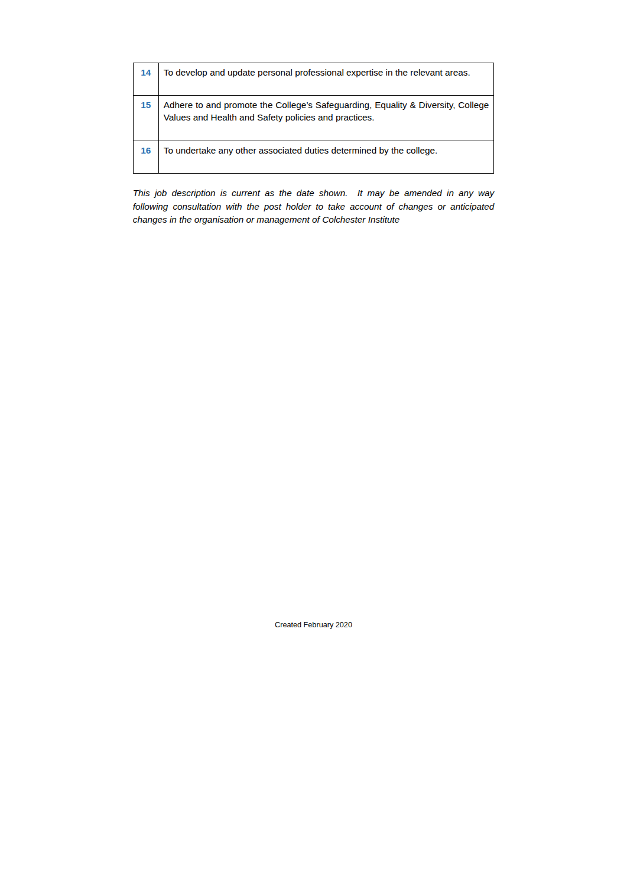| 14 | To develop and update personal professional expertise in the relevant areas. |
| 15 | Adhere to and promote the College’s Safeguarding, Equality & Diversity, College Values and Health and Safety policies and practices. |
| 16 | To undertake any other associated duties determined by the college. |
This job description is current as the date shown. It may be amended in any way following consultation with the post holder to take account of changes or anticipated changes in the organisation or management of Colchester Institute
Created February 2020